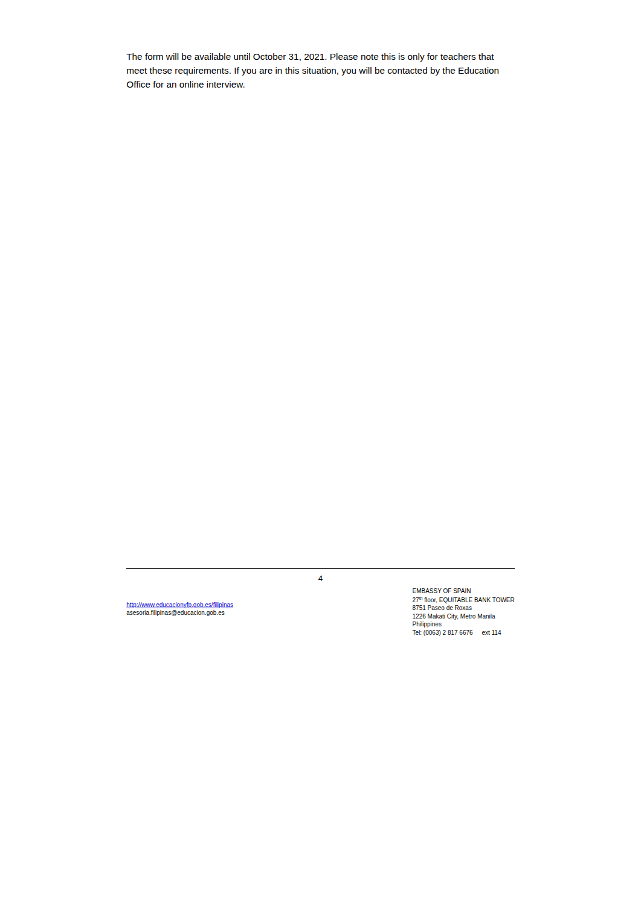The form will be available until October 31, 2021. Please note this is only for teachers that meet these requirements. If you are in this situation, you will be contacted by the Education Office for an online interview.
4
http://www.educacionyfp.gob.es/filipinas
asesoria.filipinas@educacion.gob.es
EMBASSY OF SPAIN
27th floor, EQUITABLE BANK TOWER
8751 Paseo de Roxas
1226 Makati City, Metro Manila
Philippines
Tel: (0063) 2 817 6676 ext 114